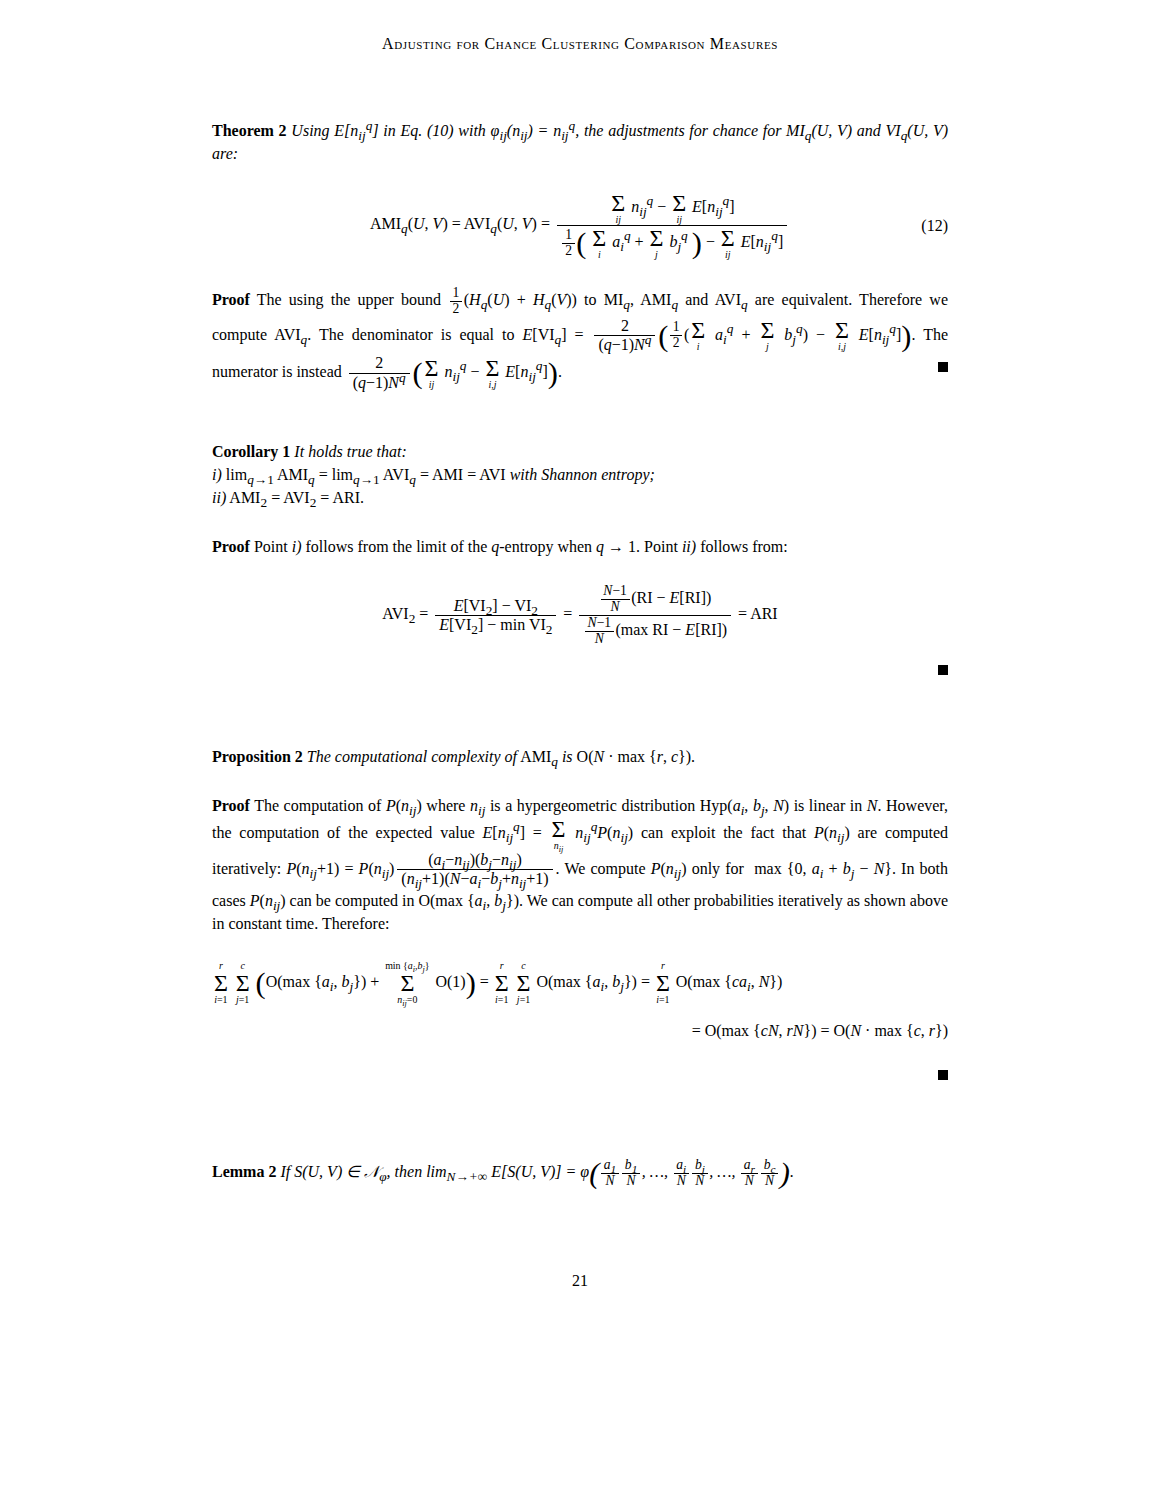Adjusting for Chance Clustering Comparison Measures
Theorem 2 Using E[nijq] in Eq. (10) with φij(nij) = nijq, the adjustments for chance for MIq(U, V) and VIq(U, V) are:
AMIq(U, V) = AVIq(U, V) = Σij nijq − Σij E[nijq] 12( Σi aiq + Σj bjq ) − Σij E[nijq] (12)
Proof The using the upper bound 12(Hq(U) + Hq(V)) to MIq, AMIq and AVIq are equivalent. Therefore we compute AVIq. The denominator is equal to E[VIq] = 2(q−1)Nq(12(Σi aiq + Σj bjq) − Σi,j E[nijq]). The numerator is instead 2(q−1)Nq(Σij nijq − Σi,j E[nijq]).
Corollary 1 It holds true that:
i) limq→1 AMIq = limq→1 AVIq = AMI = AVI with Shannon entropy;
ii) AMI2 = AVI2 = ARI.
Proof Point i) follows from the limit of the q-entropy when q → 1. Point ii) follows from:
AVI2 = E[VI2] − VI2 E[VI2] − min VI2 = N−1 N(RI − E[RI]) N−1 N(max RI − E[RI]) = ARI
Proposition 2 The computational complexity of AMIq is O(N · max {r, c}).
Proof The computation of P(nij) where nij is a hypergeometric distribution Hyp(ai, bj, N) is linear in N. However, the computation of the expected value E[nijq] = Σnij nijqP(nij) can exploit the fact that P(nij) are computed iteratively: P(nij+1) = P(nij)(ai−nij)(bj−nij)(nij+1)(N−ai−bj+nij+1). We compute P(nij) only for max {0, ai + bj − N}. In both cases P(nij) can be computed in O(max {ai, bj}). We can compute all other probabilities iteratively as shown above in constant time. Therefore:
rΣi=1 cΣj=1 (O(max {ai, bj}) + min {ai,bj}Σnij=0 O(1)) = rΣi=1 cΣj=1 O(max {ai, bj}) = rΣi=1 O(max {cai, N})
= O(max {cN, rN}) = O(N · max {c, r})
Lemma 2 If S(U, V) ∈ 𝒩φ, then limN→+∞ E[S(U, V)] = φ(a1 N b1 N, …, ai N bj N, …, ar N bc N).
21